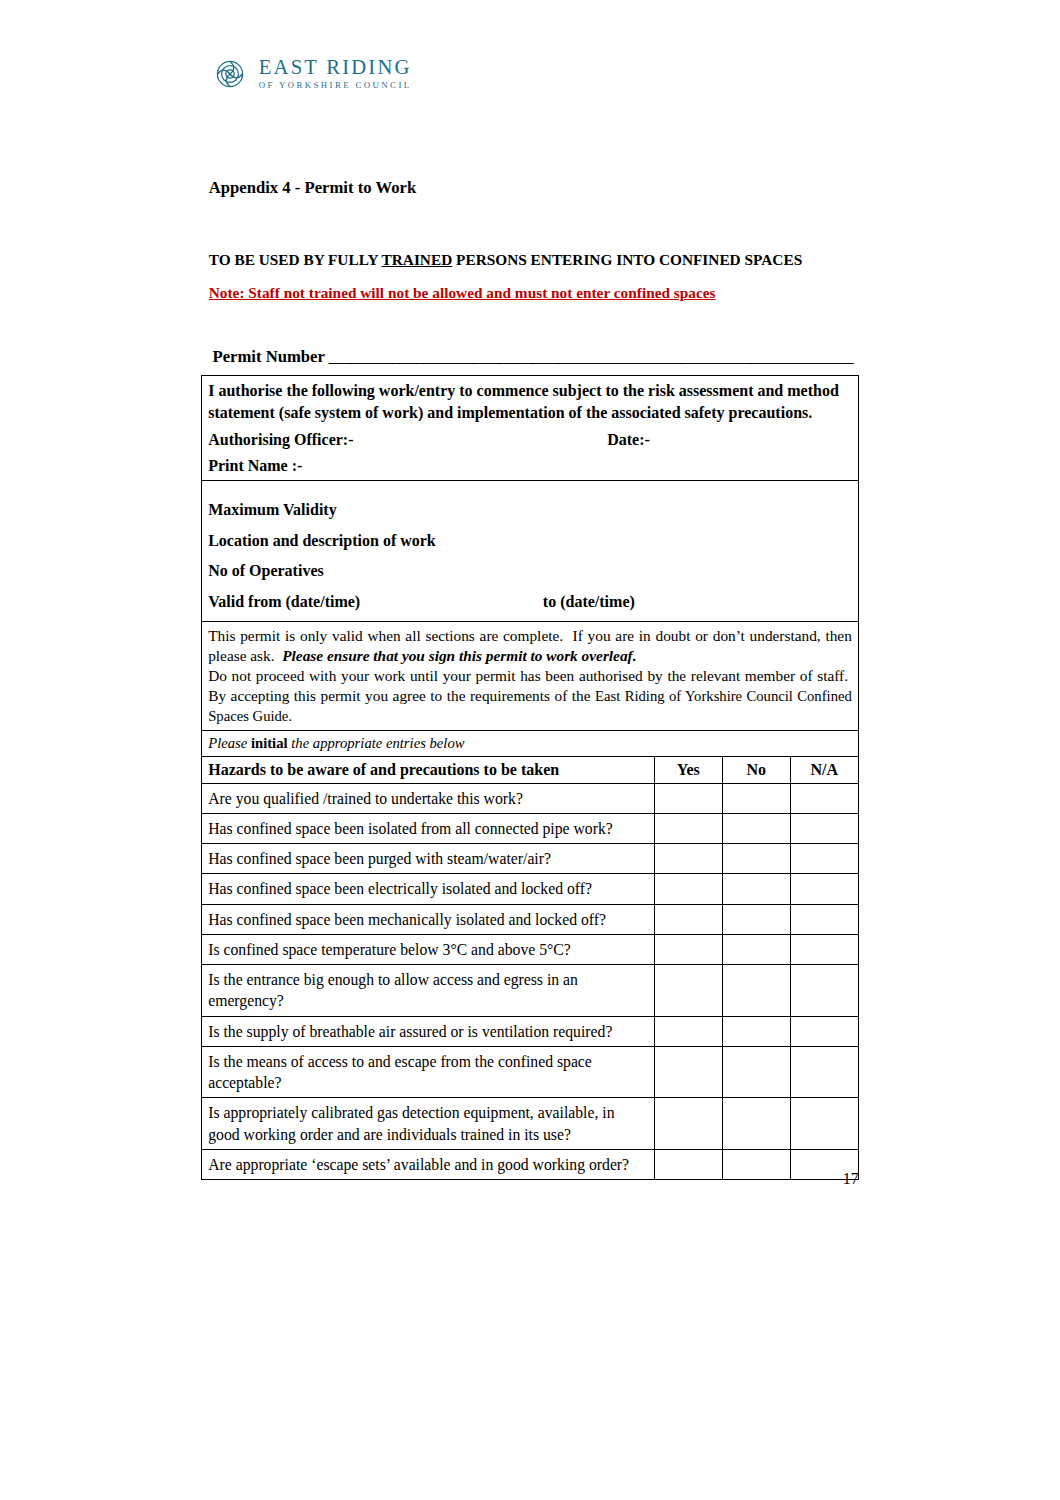EAST RIDING
OF YORKSHIRE COUNCIL
Appendix 4 - Permit to Work
TO BE USED BY FULLY TRAINED PERSONS ENTERING INTO CONFINED SPACES
Note: Staff not trained will not be allowed and must not enter confined spaces
Permit Number _______________________________________________________________
| I authorise the following work/entry to commence subject to the risk assessment and method statement (safe system of work) and implementation of the associated safety precautions. Authorising Officer:- Date:- Print Name :- |
| Maximum Validity Location and description of work No of Operatives Valid from (date/time) to (date/time) |
| This permit is only valid when all sections are complete. If you are in doubt or don’t understand, then please ask. Please ensure that you sign this permit to work overleaf. Do not proceed with your work until your permit has been authorised by the relevant member of staff. By accepting this permit you agree to the requirements of the East Riding of Yorkshire Council Confined Spaces Guide. |
| Please initial the appropriate entries below |
| Hazards to be aware of and precautions to be taken | Yes | No | N/A |
| Are you qualified /trained to undertake this work? | | | |
| Has confined space been isolated from all connected pipe work? | | | |
| Has confined space been purged with steam/water/air? | | | |
| Has confined space been electrically isolated and locked off? | | | |
| Has confined space been mechanically isolated and locked off? | | | |
| Is confined space temperature below 3°C and above 5°C? | | | |
| Is the entrance big enough to allow access and egress in an emergency? | | | |
| Is the supply of breathable air assured or is ventilation required? | | | |
| Is the means of access to and escape from the confined space acceptable? | | | |
| Is appropriately calibrated gas detection equipment, available, in good working order and are individuals trained in its use? | | | |
| Are appropriate ‘escape sets’ available and in good working order? | | | |
17